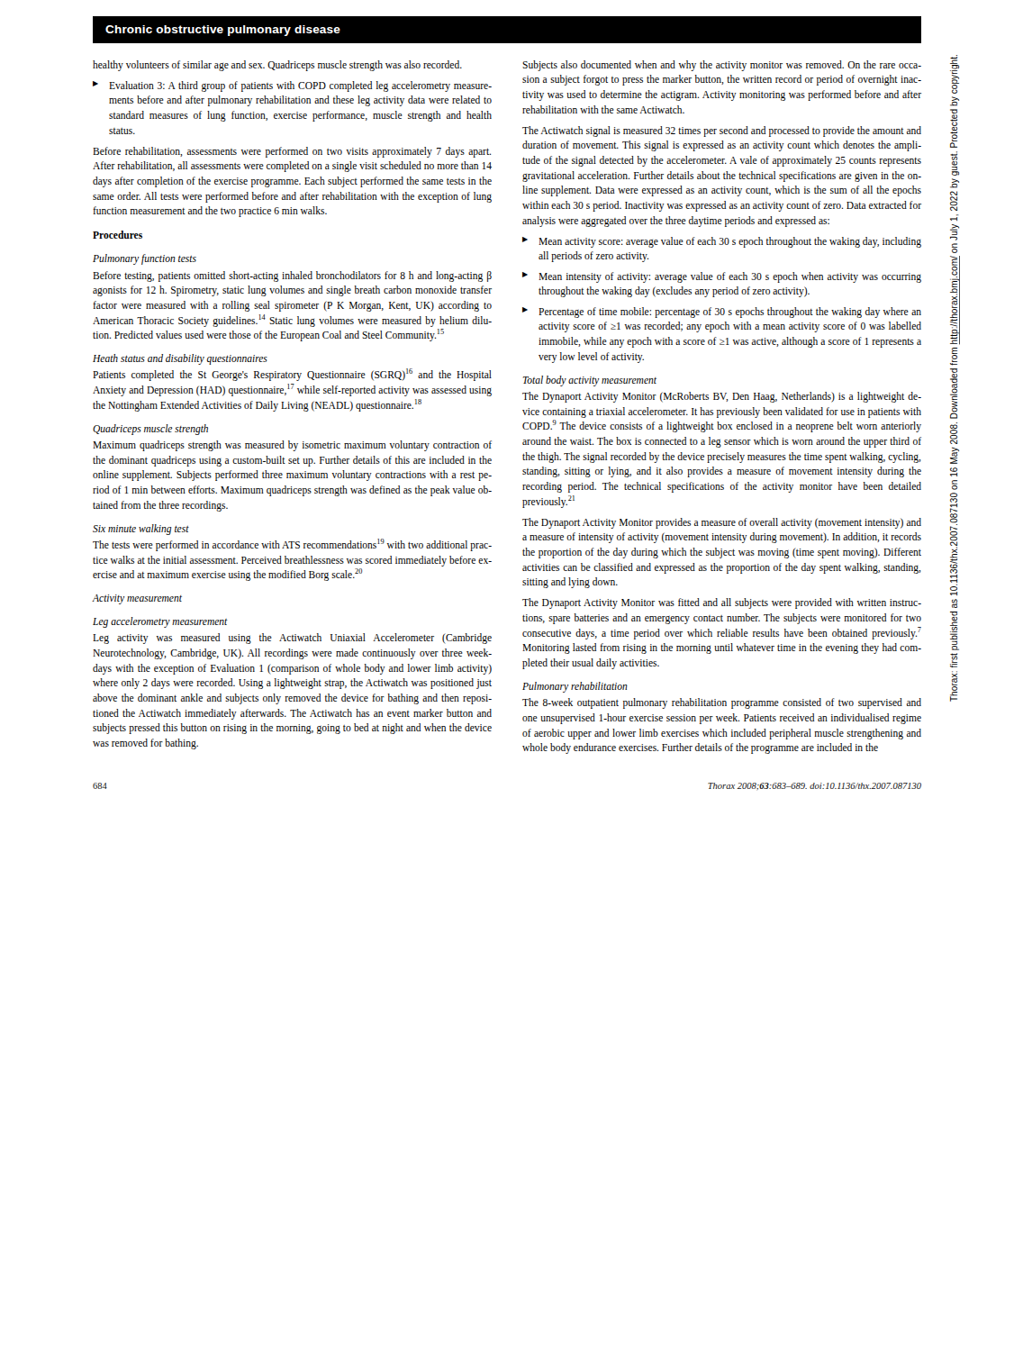Thorax: first published as 10.1136/thx.2007.087130 on 16 May 2008. Downloaded from http://thorax.bmj.com/ on July 1, 2022 by guest. Protected by copyright.
Chronic obstructive pulmonary disease
healthy volunteers of similar age and sex. Quadriceps muscle strength was also recorded.
Evaluation 3: A third group of patients with COPD completed leg accelerometry measurements before and after pulmonary rehabilitation and these leg activity data were related to standard measures of lung function, exercise performance, muscle strength and health status.
Before rehabilitation, assessments were performed on two visits approximately 7 days apart. After rehabilitation, all assessments were completed on a single visit scheduled no more than 14 days after completion of the exercise programme. Each subject performed the same tests in the same order. All tests were performed before and after rehabilitation with the exception of lung function measurement and the two practice 6 min walks.
Procedures
Pulmonary function tests
Before testing, patients omitted short-acting inhaled bronchodilators for 8 h and long-acting β agonists for 12 h. Spirometry, static lung volumes and single breath carbon monoxide transfer factor were measured with a rolling seal spirometer (P K Morgan, Kent, UK) according to American Thoracic Society guidelines.14 Static lung volumes were measured by helium dilution. Predicted values used were those of the European Coal and Steel Community.15
Heath status and disability questionnaires
Patients completed the St George's Respiratory Questionnaire (SGRQ)16 and the Hospital Anxiety and Depression (HAD) questionnaire,17 while self-reported activity was assessed using the Nottingham Extended Activities of Daily Living (NEADL) questionnaire.18
Quadriceps muscle strength
Maximum quadriceps strength was measured by isometric maximum voluntary contraction of the dominant quadriceps using a custom-built set up. Further details of this are included in the online supplement. Subjects performed three maximum voluntary contractions with a rest period of 1 min between efforts. Maximum quadriceps strength was defined as the peak value obtained from the three recordings.
Six minute walking test
The tests were performed in accordance with ATS recommendations19 with two additional practice walks at the initial assessment. Perceived breathlessness was scored immediately before exercise and at maximum exercise using the modified Borg scale.20
Activity measurement
Leg accelerometry measurement
Leg activity was measured using the Actiwatch Uniaxial Accelerometer (Cambridge Neurotechnology, Cambridge, UK). All recordings were made continuously over three weekdays with the exception of Evaluation 1 (comparison of whole body and lower limb activity) where only 2 days were recorded. Using a lightweight strap, the Actiwatch was positioned just above the dominant ankle and subjects only removed the device for bathing and then repositioned the Actiwatch immediately afterwards. The Actiwatch has an event marker button and subjects pressed this button on rising in the morning, going to bed at night and when the device was removed for bathing.
Subjects also documented when and why the activity monitor was removed. On the rare occasion a subject forgot to press the marker button, the written record or period of overnight inactivity was used to determine the actigram. Activity monitoring was performed before and after rehabilitation with the same Actiwatch.
The Actiwatch signal is measured 32 times per second and processed to provide the amount and duration of movement. This signal is expressed as an activity count which denotes the amplitude of the signal detected by the accelerometer. A vale of approximately 25 counts represents gravitational acceleration. Further details about the technical specifications are given in the online supplement. Data were expressed as an activity count, which is the sum of all the epochs within each 30 s period. Inactivity was expressed as an activity count of zero. Data extracted for analysis were aggregated over the three daytime periods and expressed as:
Mean activity score: average value of each 30 s epoch throughout the waking day, including all periods of zero activity.
Mean intensity of activity: average value of each 30 s epoch when activity was occurring throughout the waking day (excludes any period of zero activity).
Percentage of time mobile: percentage of 30 s epochs throughout the waking day where an activity score of ≥1 was recorded; any epoch with a mean activity score of 0 was labelled immobile, while any epoch with a score of ≥1 was active, although a score of 1 represents a very low level of activity.
Total body activity measurement
The Dynaport Activity Monitor (McRoberts BV, Den Haag, Netherlands) is a lightweight device containing a triaxial accelerometer. It has previously been validated for use in patients with COPD.9 The device consists of a lightweight box enclosed in a neoprene belt worn anteriorly around the waist. The box is connected to a leg sensor which is worn around the upper third of the thigh. The signal recorded by the device precisely measures the time spent walking, cycling, standing, sitting or lying, and it also provides a measure of movement intensity during the recording period. The technical specifications of the activity monitor have been detailed previously.21
The Dynaport Activity Monitor provides a measure of overall activity (movement intensity) and a measure of intensity of activity (movement intensity during movement). In addition, it records the proportion of the day during which the subject was moving (time spent moving). Different activities can be classified and expressed as the proportion of the day spent walking, standing, sitting and lying down.
The Dynaport Activity Monitor was fitted and all subjects were provided with written instructions, spare batteries and an emergency contact number. The subjects were monitored for two consecutive days, a time period over which reliable results have been obtained previously.7 Monitoring lasted from rising in the morning until whatever time in the evening they had completed their usual daily activities.
Pulmonary rehabilitation
The 8-week outpatient pulmonary rehabilitation programme consisted of two supervised and one unsupervised 1-hour exercise session per week. Patients received an individualised regime of aerobic upper and lower limb exercises which included peripheral muscle strengthening and whole body endurance exercises. Further details of the programme are included in the
684
Thorax 2008;63:683–689. doi:10.1136/thx.2007.087130